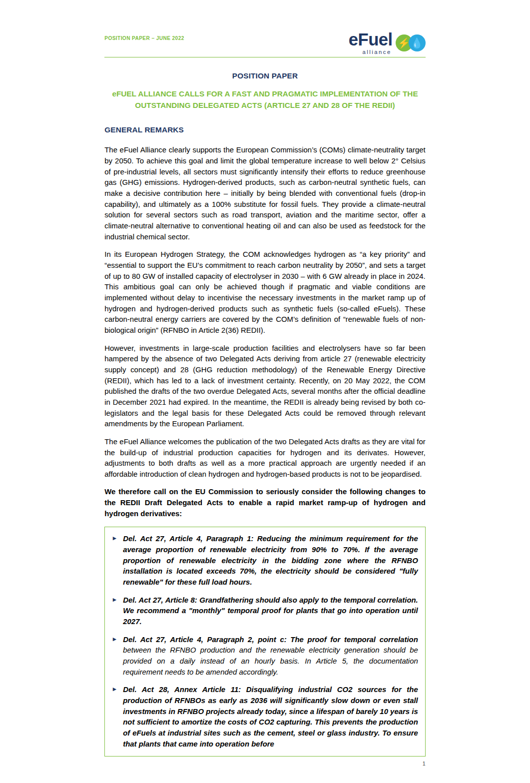Position Paper – June 2022
eFuel
alliance
⚡
💧
POSITION PAPER
eFUEL ALLIANCE CALLS FOR A FAST AND PRAGMATIC IMPLEMENTATION OF THE OUTSTANDING DELEGATED ACTS (ARTICLE 27 AND 28 OF THE REDII)
GENERAL REMARKS
The eFuel Alliance clearly supports the European Commission’s (COMs) climate-neutrality target by 2050. To achieve this goal and limit the global temperature increase to well below 2° Celsius of pre-industrial levels, all sectors must significantly intensify their efforts to reduce greenhouse gas (GHG) emissions. Hydrogen-derived products, such as carbon-neutral synthetic fuels, can make a decisive contribution here – initially by being blended with conventional fuels (drop-in capability), and ultimately as a 100% substitute for fossil fuels. They provide a climate-neutral solution for several sectors such as road transport, aviation and the maritime sector, offer a climate-neutral alternative to conventional heating oil and can also be used as feedstock for the industrial chemical sector.
In its European Hydrogen Strategy, the COM acknowledges hydrogen as “a key priority” and “essential to support the EU’s commitment to reach carbon neutrality by 2050”, and sets a target of up to 80 GW of installed capacity of electrolyser in 2030 – with 6 GW already in place in 2024. This ambitious goal can only be achieved though if pragmatic and viable conditions are implemented without delay to incentivise the necessary investments in the market ramp up of hydrogen and hydrogen-derived products such as synthetic fuels (so-called eFuels). These carbon-neutral energy carriers are covered by the COM’s definition of “renewable fuels of non-biological origin” (RFNBO in Article 2(36) REDII).
However, investments in large-scale production facilities and electrolysers have so far been hampered by the absence of two Delegated Acts deriving from article 27 (renewable electricity supply concept) and 28 (GHG reduction methodology) of the Renewable Energy Directive (REDII), which has led to a lack of investment certainty. Recently, on 20 May 2022, the COM published the drafts of the two overdue Delegated Acts, several months after the official deadline in December 2021 had expired. In the meantime, the REDII is already being revised by both co-legislators and the legal basis for these Delegated Acts could be removed through relevant amendments by the European Parliament.
The eFuel Alliance welcomes the publication of the two Delegated Acts drafts as they are vital for the build-up of industrial production capacities for hydrogen and its derivates. However, adjustments to both drafts as well as a more practical approach are urgently needed if an affordable introduction of clean hydrogen and hydrogen-based products is not to be jeopardised.
We therefore call on the EU Commission to seriously consider the following changes to the REDII Draft Delegated Acts to enable a rapid market ramp-up of hydrogen and hydrogen derivatives:
Del. Act 27, Article 4, Paragraph 1: Reducing the minimum requirement for the average proportion of renewable electricity from 90% to 70%. If the average proportion of renewable electricity in the bidding zone where the RFNBO installation is located exceeds 70%, the electricity should be considered "fully renewable" for these full load hours.
Del. Act 27, Article 8: Grandfathering should also apply to the temporal correlation. We recommend a "monthly" temporal proof for plants that go into operation until 2027.
Del. Act 27, Article 4, Paragraph 2, point c: The proof for temporal correlation between the RFNBO production and the renewable electricity generation should be provided on a daily instead of an hourly basis. In Article 5, the documentation requirement needs to be amended accordingly.
Del. Act 28, Annex Article 11: Disqualifying industrial CO2 sources for the production of RFNBOs as early as 2036 will significantly slow down or even stall investments in RFNBO projects already today, since a lifespan of barely 10 years is not sufficient to amortize the costs of CO2 capturing. This prevents the production of eFuels at industrial sites such as the cement, steel or glass industry. To ensure that plants that came into operation before
1